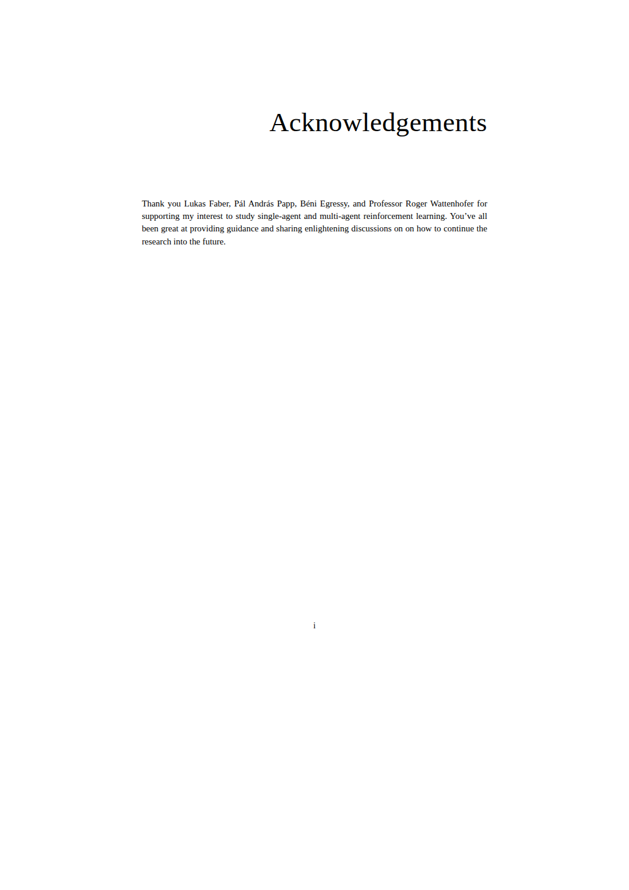Acknowledgements
Thank you Lukas Faber, Pál András Papp, Béni Egressy, and Professor Roger Wattenhofer for supporting my interest to study single-agent and multi-agent reinforcement learning. You’ve all been great at providing guidance and sharing enlightening discussions on on how to continue the research into the future.
i